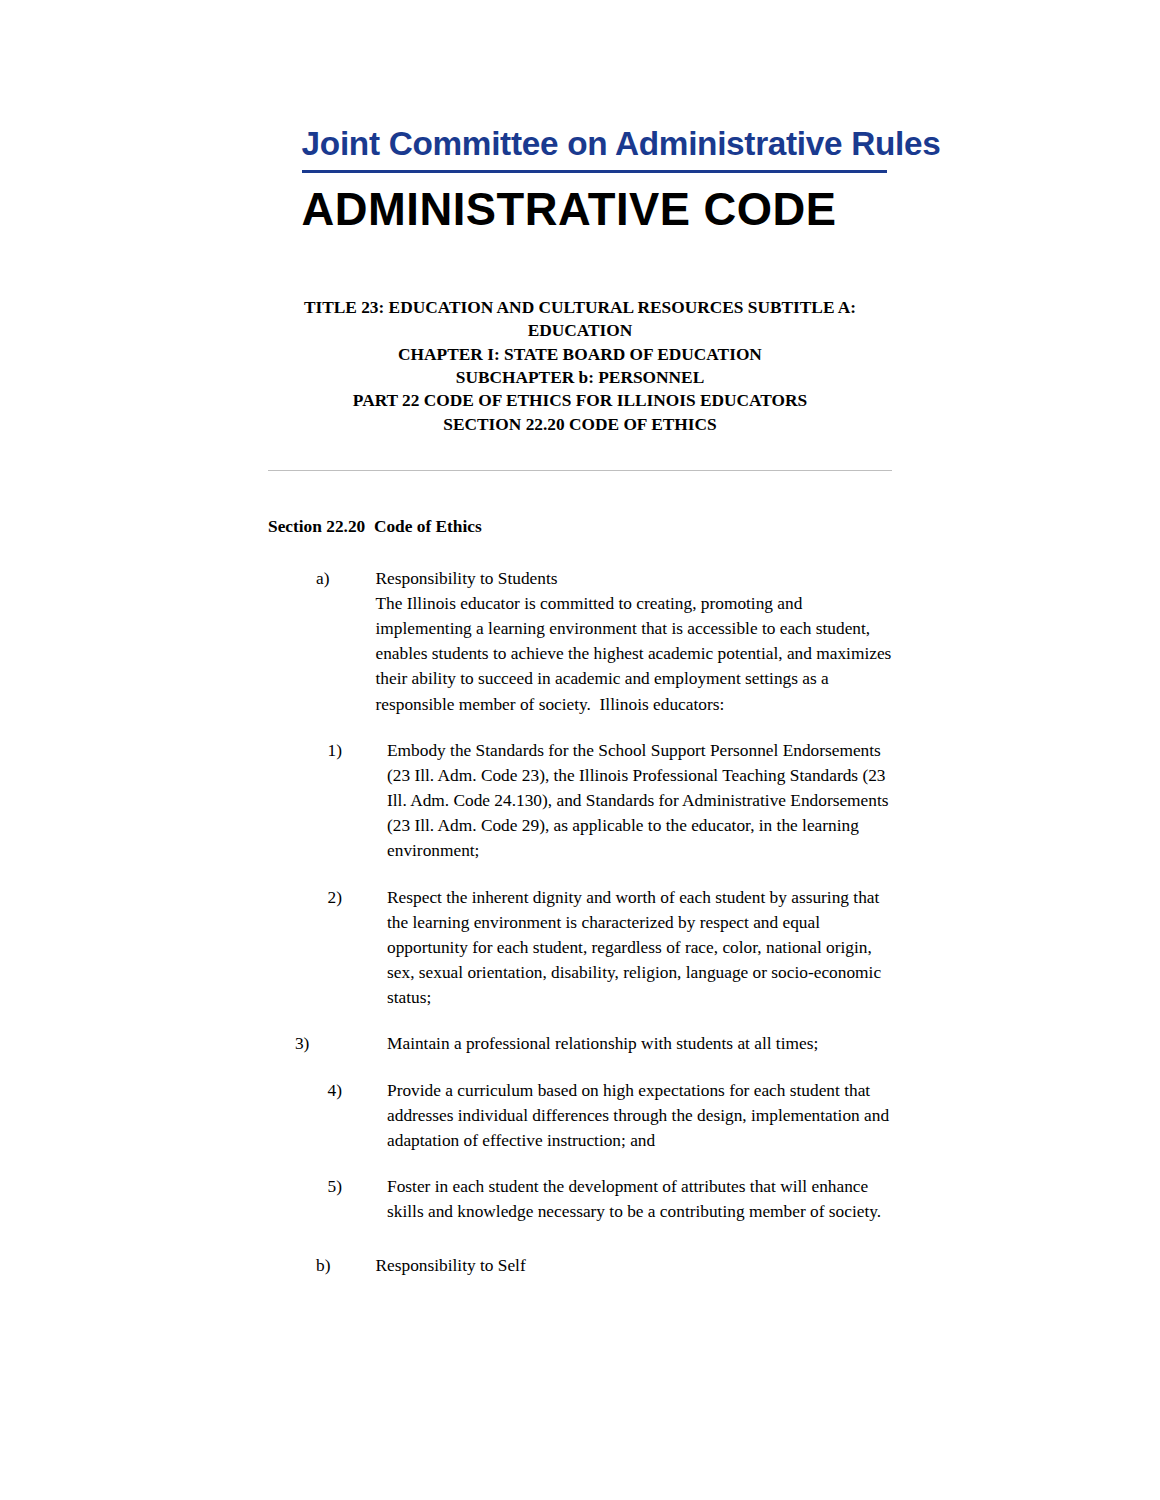Joint Committee on Administrative Rules
ADMINISTRATIVE CODE
TITLE 23: EDUCATION AND CULTURAL RESOURCES SUBTITLE A: EDUCATION CHAPTER I: STATE BOARD OF EDUCATION SUBCHAPTER b: PERSONNEL PART 22 CODE OF ETHICS FOR ILLINOIS EDUCATORS SECTION 22.20 CODE OF ETHICS
Section 22.20 Code of Ethics
a)
Responsibility to Students
The Illinois educator is committed to creating, promoting and implementing a learning environment that is accessible to each student, enables students to achieve the highest academic potential, and maximizes their ability to succeed in academic and employment settings as a responsible member of society. Illinois educators:
1)
Embody the Standards for the School Support Personnel Endorsements (23 Ill. Adm. Code 23), the Illinois Professional Teaching Standards (23 Ill. Adm. Code 24.130), and Standards for Administrative Endorsements (23 Ill. Adm. Code 29), as applicable to the educator, in the learning environment;
2)
Respect the inherent dignity and worth of each student by assuring that the learning environment is characterized by respect and equal opportunity for each student, regardless of race, color, national origin, sex, sexual orientation, disability, religion, language or socio-economic status;
3)
Maintain a professional relationship with students at all times;
4)
Provide a curriculum based on high expectations for each student that addresses individual differences through the design, implementation and adaptation of effective instruction; and
5)
Foster in each student the development of attributes that will enhance skills and knowledge necessary to be a contributing member of society.
b)
Responsibility to Self